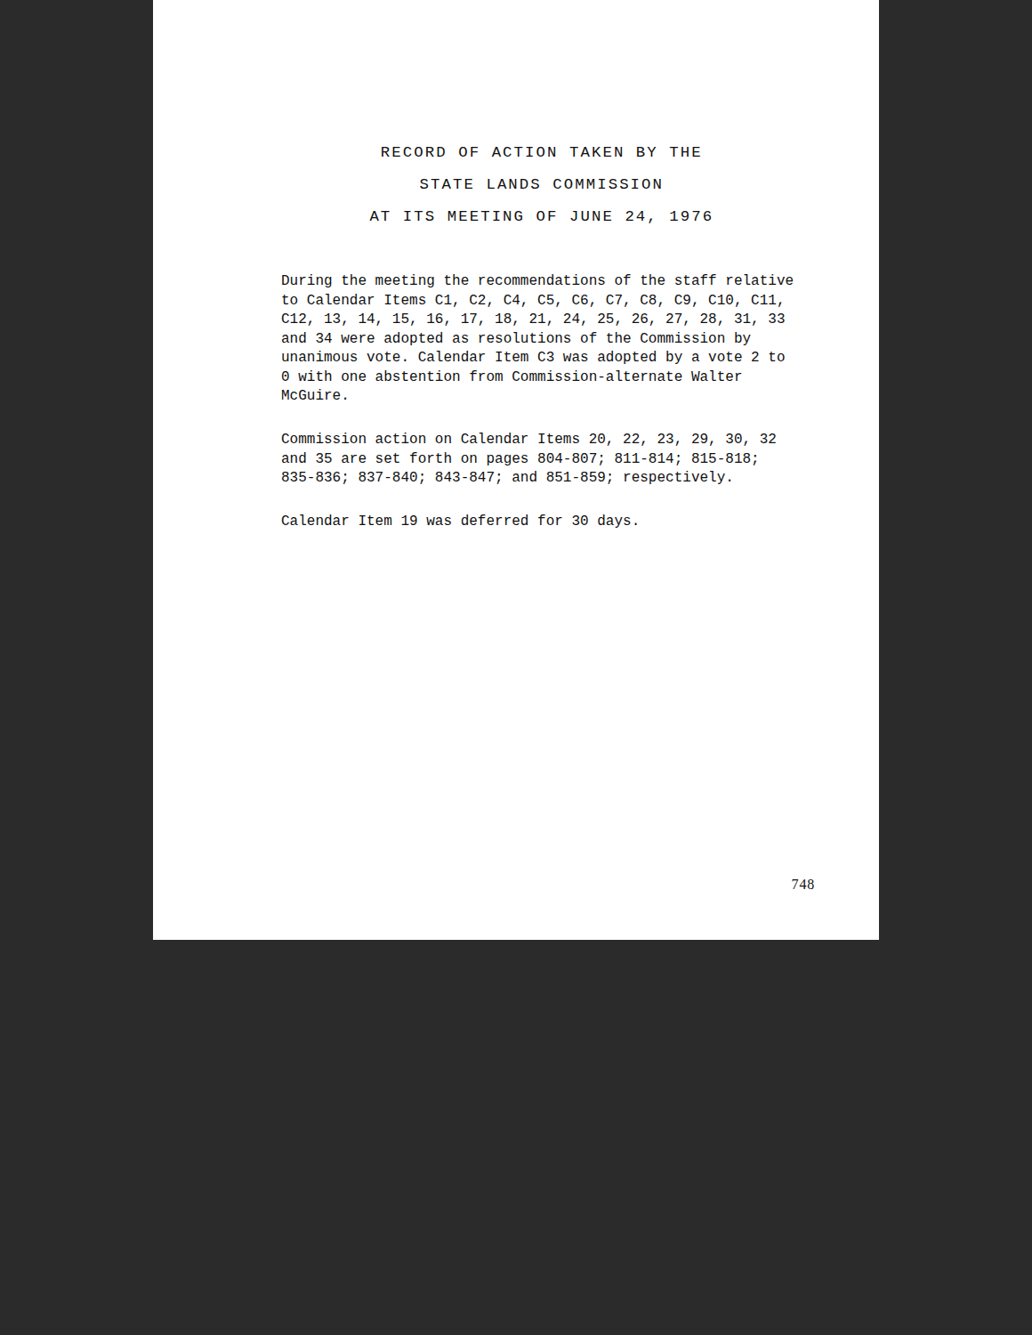RECORD OF ACTION TAKEN BY THE
STATE LANDS COMMISSION
AT ITS MEETING OF JUNE 24, 1976
During the meeting the recommendations of the staff relative to Calendar Items C1, C2, C4, C5, C6, C7, C8, C9, C10, C11, C12, 13, 14, 15, 16, 17, 18, 21, 24, 25, 26, 27, 28, 31, 33 and 34 were adopted as resolutions of the Commission by unanimous vote. Calendar Item C3 was adopted by a vote 2 to 0 with one abstention from Commission-alternate Walter McGuire.
Commission action on Calendar Items 20, 22, 23, 29, 30, 32 and 35 are set forth on pages 804-807; 811-814; 815-818; 835-836; 837-840; 843-847; and 851-859; respectively.
Calendar Item 19 was deferred for 30 days.
748